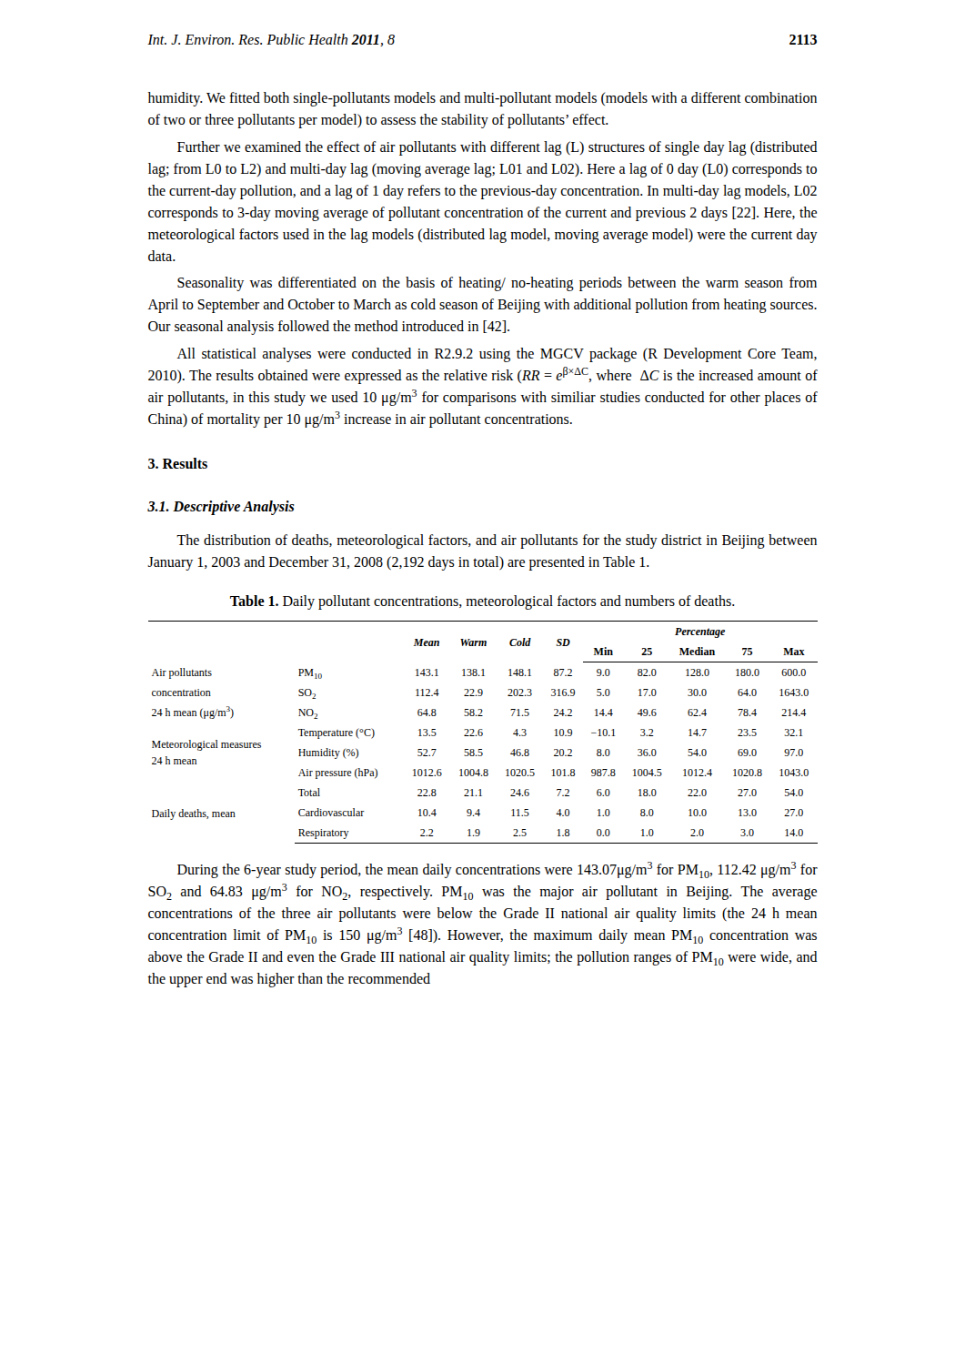Int. J. Environ. Res. Public Health 2011, 8 2113
humidity. We fitted both single-pollutants models and multi-pollutant models (models with a different combination of two or three pollutants per model) to assess the stability of pollutants’ effect.
Further we examined the effect of air pollutants with different lag (L) structures of single day lag (distributed lag; from L0 to L2) and multi-day lag (moving average lag; L01 and L02). Here a lag of 0 day (L0) corresponds to the current-day pollution, and a lag of 1 day refers to the previous-day concentration. In multi-day lag models, L02 corresponds to 3-day moving average of pollutant concentration of the current and previous 2 days [22]. Here, the meteorological factors used in the lag models (distributed lag model, moving average model) were the current day data.
Seasonality was differentiated on the basis of heating/ no-heating periods between the warm season from April to September and October to March as cold season of Beijing with additional pollution from heating sources. Our seasonal analysis followed the method introduced in [42].
All statistical analyses were conducted in R2.9.2 using the MGCV package (R Development Core Team, 2010). The results obtained were expressed as the relative risk (RR = eβ×ΔC, where ΔC is the increased amount of air pollutants, in this study we used 10 μg/m3 for comparisons with similiar studies conducted for other places of China) of mortality per 10 μg/m3 increase in air pollutant concentrations.
3. Results
3.1. Descriptive Analysis
The distribution of deaths, meteorological factors, and air pollutants for the study district in Beijing between January 1, 2003 and December 31, 2008 (2,192 days in total) are presented in Table 1.
Table 1. Daily pollutant concentrations, meteorological factors and numbers of deaths.
| | Mean | Warm | Cold | SD | Percentage |
| --- | --- | --- | --- | --- | --- |
| Min | 25 | Median | 75 | Max |
| Air pollutants | PM 10 | 143.1 | 138.1 | 148.1 | 87.2 | 9.0 | 82.0 | 128.0 | 180.0 | 600.0 |
| concentration | SO 2 | 112.4 | 22.9 | 202.3 | 316.9 | 5.0 | 17.0 | 30.0 | 64.0 | 1643.0 |
| 24 h mean (μg/m 3 ) | NO 2 | 64.8 | 58.2 | 71.5 | 24.2 | 14.4 | 49.6 | 62.4 | 78.4 | 214.4 |
| Meteorological measures 24 h mean | Temperature (°C) | 13.5 | 22.6 | 4.3 | 10.9 | −10.1 | 3.2 | 14.7 | 23.5 | 32.1 |
| Humidity (%) | 52.7 | 58.5 | 46.8 | 20.2 | 8.0 | 36.0 | 54.0 | 69.0 | 97.0 |
| Air pressure (hPa) | 1012.6 | 1004.8 | 1020.5 | 101.8 | 987.8 | 1004.5 | 1012.4 | 1020.8 | 1043.0 |
| Daily deaths, mean | Total | 22.8 | 21.1 | 24.6 | 7.2 | 6.0 | 18.0 | 22.0 | 27.0 | 54.0 |
| Cardiovascular | 10.4 | 9.4 | 11.5 | 4.0 | 1.0 | 8.0 | 10.0 | 13.0 | 27.0 |
| Respiratory | 2.2 | 1.9 | 2.5 | 1.8 | 0.0 | 1.0 | 2.0 | 3.0 | 14.0 |
During the 6-year study period, the mean daily concentrations were 143.07μg/m3 for PM10, 112.42 μg/m3 for SO2 and 64.83 μg/m3 for NO2, respectively. PM10 was the major air pollutant in Beijing. The average concentrations of the three air pollutants were below the Grade II national air quality limits (the 24 h mean concentration limit of PM10 is 150 μg/m3 [48]). However, the maximum daily mean PM10 concentration was above the Grade II and even the Grade III national air quality limits; the pollution ranges of PM10 were wide, and the upper end was higher than the recommended